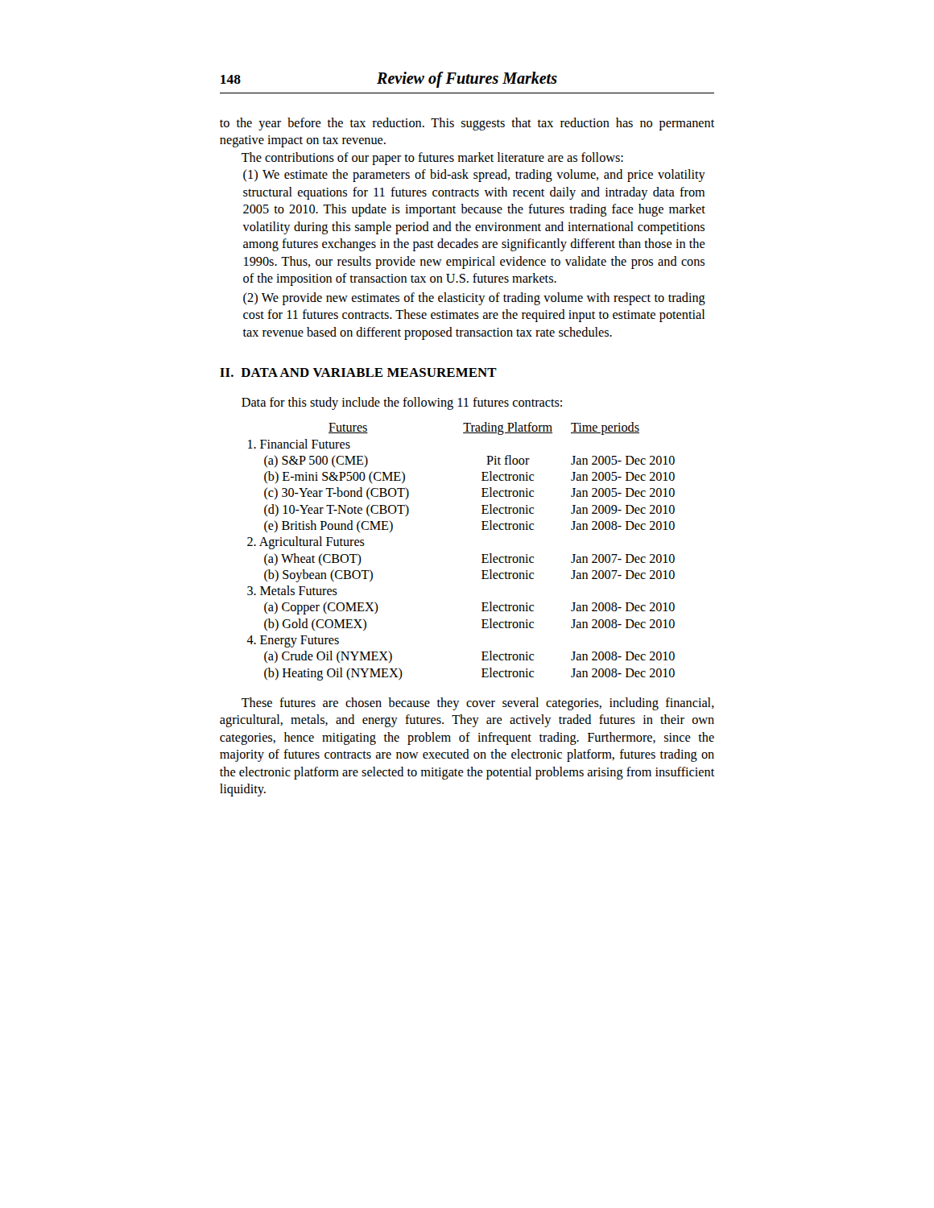148
Review of Futures Markets
to the year before the tax reduction. This suggests that tax reduction has no permanent negative impact on tax revenue.
The contributions of our paper to futures market literature are as follows:
(1) We estimate the parameters of bid-ask spread, trading volume, and price volatility structural equations for 11 futures contracts with recent daily and intraday data from 2005 to 2010. This update is important because the futures trading face huge market volatility during this sample period and the environment and international competitions among futures exchanges in the past decades are significantly different than those in the 1990s. Thus, our results provide new empirical evidence to validate the pros and cons of the imposition of transaction tax on U.S. futures markets.
(2) We provide new estimates of the elasticity of trading volume with respect to trading cost for 11 futures contracts. These estimates are the required input to estimate potential tax revenue based on different proposed transaction tax rate schedules.
II. DATA AND VARIABLE MEASUREMENT
Data for this study include the following 11 futures contracts:
| Futures | Trading Platform | Time periods |
| 1. Financial Futures | | |
| (a) S&P 500 (CME) | Pit floor | Jan 2005- Dec 2010 |
| (b) E-mini S&P500 (CME) | Electronic | Jan 2005- Dec 2010 |
| (c) 30-Year T-bond (CBOT) | Electronic | Jan 2005- Dec 2010 |
| (d) 10-Year T-Note (CBOT) | Electronic | Jan 2009- Dec 2010 |
| (e) British Pound (CME) | Electronic | Jan 2008- Dec 2010 |
| 2. Agricultural Futures | | |
| (a) Wheat (CBOT) | Electronic | Jan 2007- Dec 2010 |
| (b) Soybean (CBOT) | Electronic | Jan 2007- Dec 2010 |
| 3. Metals Futures | | |
| (a) Copper (COMEX) | Electronic | Jan 2008- Dec 2010 |
| (b) Gold (COMEX) | Electronic | Jan 2008- Dec 2010 |
| 4. Energy Futures | | |
| (a) Crude Oil (NYMEX) | Electronic | Jan 2008- Dec 2010 |
| (b) Heating Oil (NYMEX) | Electronic | Jan 2008- Dec 2010 |
These futures are chosen because they cover several categories, including financial, agricultural, metals, and energy futures. They are actively traded futures in their own categories, hence mitigating the problem of infrequent trading. Furthermore, since the majority of futures contracts are now executed on the electronic platform, futures trading on the electronic platform are selected to mitigate the potential problems arising from insufficient liquidity.